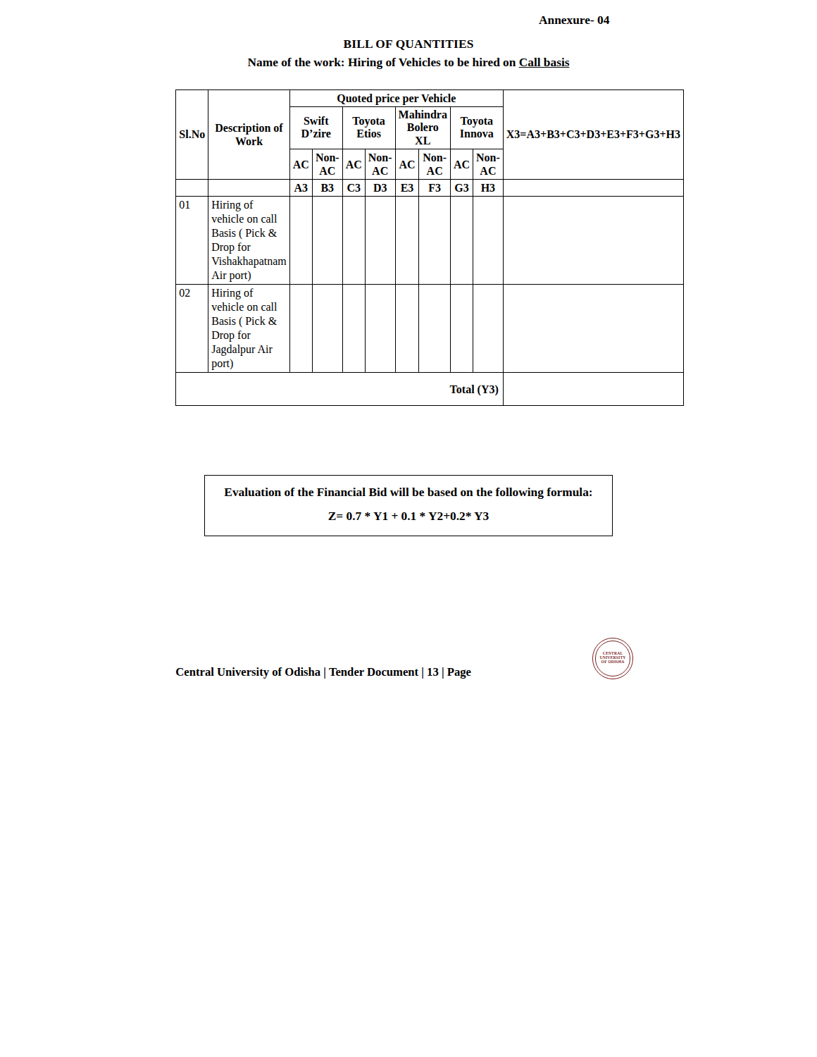Annexure- 04
BILL OF QUANTITIES
Name of the work: Hiring of Vehicles to be hired on Call basis
| Sl.No | Description of Work | Quoted price per Vehicle | X3=A3+B3+C3+D3+E3+F3+G3+H3 |
| --- | --- | --- | --- |
| Swift D’zire | Toyota Etios | Mahindra Bolero XL | Toyota Innova |
| AC | Non-AC | AC | Non-AC | AC | Non-AC | AC | Non-AC |
| | | A3 | B3 | C3 | D3 | E3 | F3 | G3 | H3 | |
| 01 | Hiring of vehicle on call Basis ( Pick & Drop for Vishakhapatnam Air port) | | | | | | | | | |
| 02 | Hiring of vehicle on call Basis ( Pick & Drop for Jagdalpur Air port) | | | | | | | | | |
| Total (Y3) | |
Evaluation of the Financial Bid will be based on the following formula:
Z= 0.7 * Y1 + 0.1 * Y2+0.2* Y3
Central University of Odisha | Tender Document | 13 | Page
CENTRAL UNIVERSITY OF ODISHA